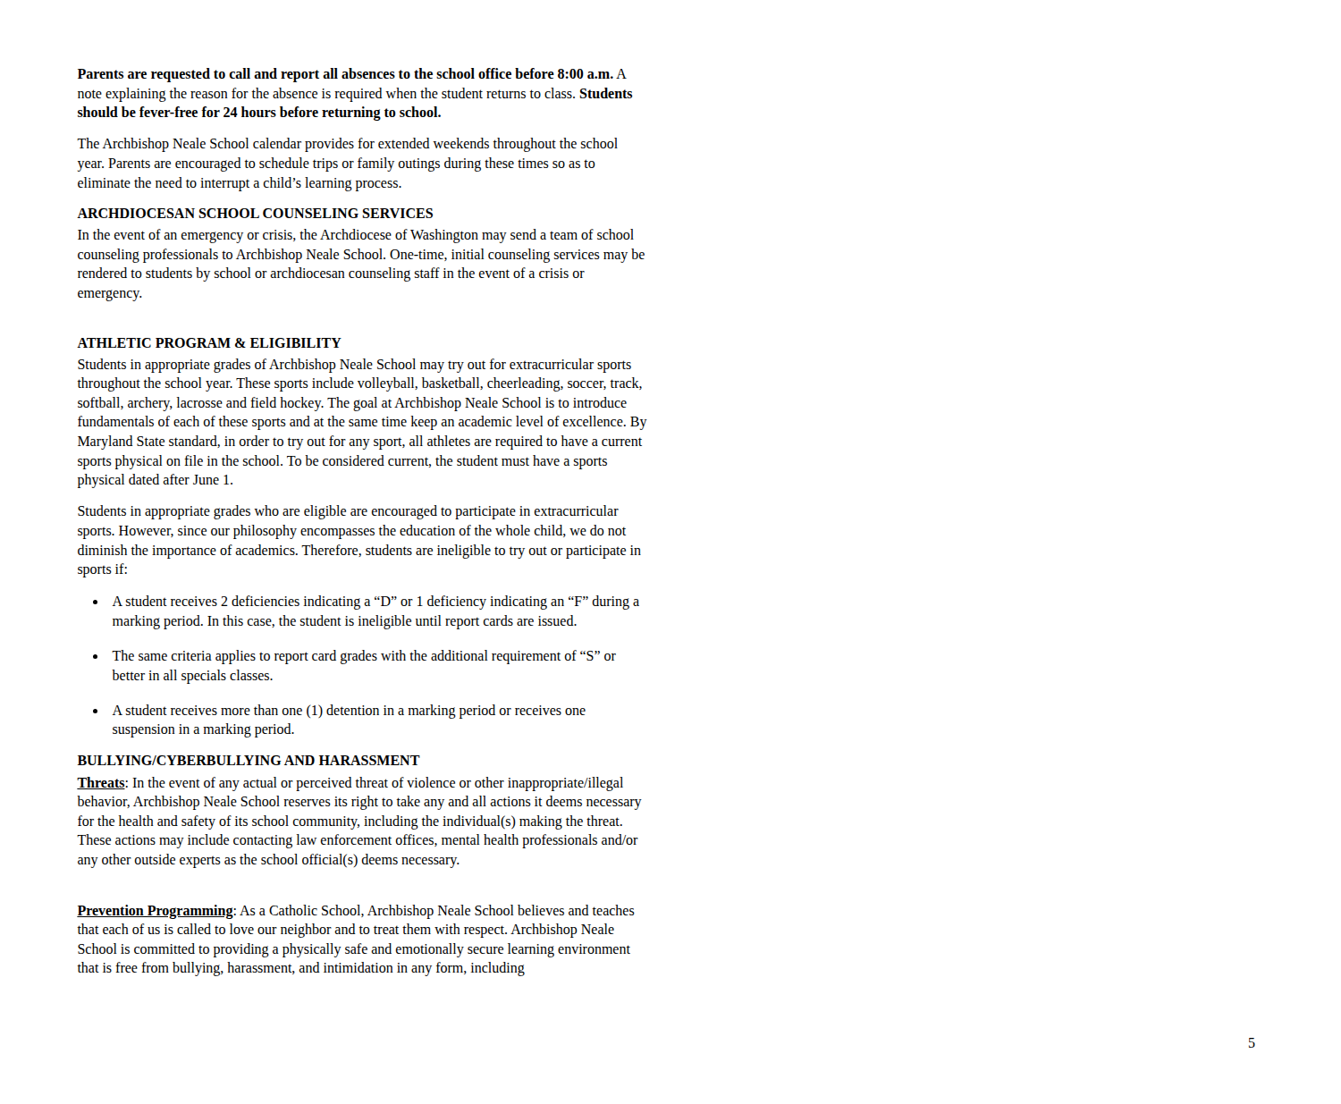Parents are requested to call and report all absences to the school office before 8:00 a.m. A note explaining the reason for the absence is required when the student returns to class. Students should be fever-free for 24 hours before returning to school.
The Archbishop Neale School calendar provides for extended weekends throughout the school year. Parents are encouraged to schedule trips or family outings during these times so as to eliminate the need to interrupt a child’s learning process.
Archdiocesan School Counseling Services
In the event of an emergency or crisis, the Archdiocese of Washington may send a team of school counseling professionals to Archbishop Neale School. One-time, initial counseling services may be rendered to students by school or archdiocesan counseling staff in the event of a crisis or emergency.
Athletic Program & Eligibility
Students in appropriate grades of Archbishop Neale School may try out for extracurricular sports throughout the school year. These sports include volleyball, basketball, cheerleading, soccer, track, softball, archery, lacrosse and field hockey. The goal at Archbishop Neale School is to introduce fundamentals of each of these sports and at the same time keep an academic level of excellence. By Maryland State standard, in order to try out for any sport, all athletes are required to have a current sports physical on file in the school. To be considered current, the student must have a sports physical dated after June 1.
Students in appropriate grades who are eligible are encouraged to participate in extracurricular sports. However, since our philosophy encompasses the education of the whole child, we do not diminish the importance of academics. Therefore, students are ineligible to try out or participate in sports if:
A student receives 2 deficiencies indicating a “D” or 1 deficiency indicating an “F” during a marking period. In this case, the student is ineligible until report cards are issued.
The same criteria applies to report card grades with the additional requirement of “S” or better in all specials classes.
A student receives more than one (1) detention in a marking period or receives one suspension in a marking period.
Bullying/Cyberbullying and Harassment
Threats: In the event of any actual or perceived threat of violence or other inappropriate/illegal behavior, Archbishop Neale School reserves its right to take any and all actions it deems necessary for the health and safety of its school community, including the individual(s) making the threat. These actions may include contacting law enforcement offices, mental health professionals and/or any other outside experts as the school official(s) deems necessary.
Prevention Programming: As a Catholic School, Archbishop Neale School believes and teaches that each of us is called to love our neighbor and to treat them with respect. Archbishop Neale School is committed to providing a physically safe and emotionally secure learning environment that is free from bullying, harassment, and intimidation in any form, including
5